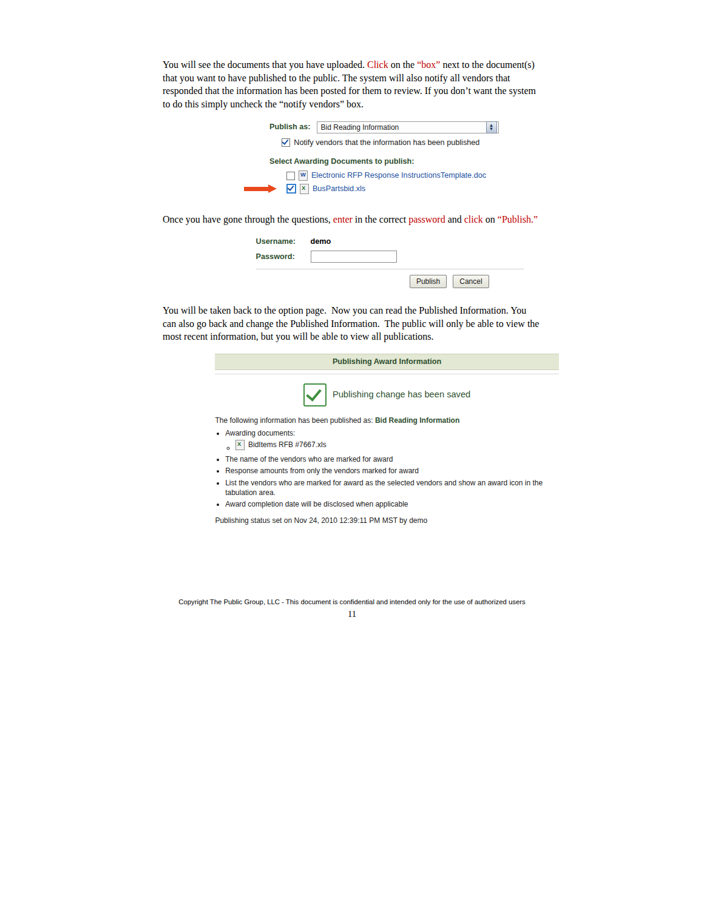You will see the documents that you have uploaded. Click on the “box” next to the document(s) that you want to have published to the public. The system will also notify all vendors that responded that the information has been posted for them to review. If you don’t want the system to do this simply uncheck the “notify vendors” box.
Publish as: Bid Reading Information ▲▼
Notify vendors that the information has been published
Select Awarding Documents to publish:
Electronic RFP Response InstructionsTemplate.doc
BusPartsbid.xls
Once you have gone through the questions, enter in the correct password and click on “Publish.”
Username: demo
Password:
Publish Cancel
You will be taken back to the option page. Now you can read the Published Information. You can also go back and change the Published Information. The public will only be able to view the most recent information, but you will be able to view all publications.
Publishing Award Information
Publishing change has been saved
The following information has been published as: Bid Reading Information
Awarding documents:
BidItems RFB #7667.xls
The name of the vendors who are marked for award
Response amounts from only the vendors marked for award
List the vendors who are marked for award as the selected vendors and show an award icon in the tabulation area.
Award completion date will be disclosed when applicable
Publishing status set on Nov 24, 2010 12:39:11 PM MST by demo
Copyright The Public Group, LLC - This document is confidential and intended only for the use of authorized users
11